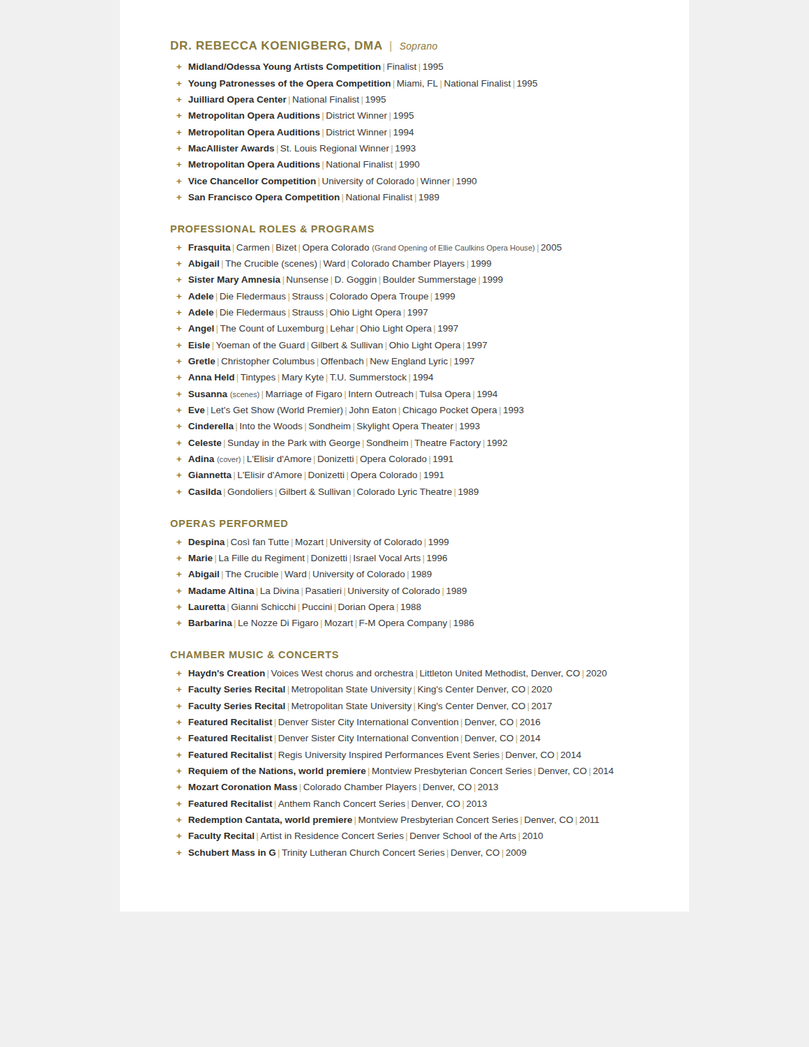Dr. Rebecca Koenigberg, DMA | Soprano
Midland/Odessa Young Artists Competition|Finalist|1995
Young Patronesses of the Opera Competition|Miami, FL|National Finalist|1995
Juilliard Opera Center|National Finalist|1995
Metropolitan Opera Auditions|District Winner|1995
Metropolitan Opera Auditions|District Winner|1994
MacAllister Awards|St. Louis Regional Winner|1993
Metropolitan Opera Auditions|National Finalist|1990
Vice Chancellor Competition|University of Colorado|Winner|1990
San Francisco Opera Competition|National Finalist|1989
Professional Roles & Programs
Frasquita|Carmen|Bizet|Opera Colorado (Grand Opening of Ellie Caulkins Opera House)|2005
Abigail|The Crucible (scenes)|Ward|Colorado Chamber Players|1999
Sister Mary Amnesia|Nunsense|D. Goggin|Boulder Summerstage|1999
Adele|Die Fledermaus|Strauss|Colorado Opera Troupe|1999
Adele|Die Fledermaus|Strauss|Ohio Light Opera|1997
Angel|The Count of Luxemburg|Lehar|Ohio Light Opera|1997
Eisle|Yoeman of the Guard|Gilbert & Sullivan|Ohio Light Opera|1997
Gretle|Christopher Columbus|Offenbach|New England Lyric|1997
Anna Held|Tintypes|Mary Kyte|T.U. Summerstock|1994
Susanna (scenes)|Marriage of Figaro|Intern Outreach|Tulsa Opera|1994
Eve|Let's Get Show (World Premier)|John Eaton|Chicago Pocket Opera|1993
Cinderella|Into the Woods|Sondheim|Skylight Opera Theater|1993
Celeste|Sunday in the Park with George|Sondheim|Theatre Factory|1992
Adina (cover)|L'Elisir d'Amore|Donizetti|Opera Colorado|1991
Giannetta|L'Elisir d'Amore|Donizetti|Opera Colorado|1991
Casilda|Gondoliers|Gilbert & Sullivan|Colorado Lyric Theatre|1989
Operas Performed
Despina|Così fan Tutte|Mozart|University of Colorado|1999
Marie|La Fille du Regiment|Donizetti|Israel Vocal Arts|1996
Abigail|The Crucible|Ward|University of Colorado|1989
Madame Altina|La Divina|Pasatieri|University of Colorado|1989
Lauretta|Gianni Schicchi|Puccini|Dorian Opera|1988
Barbarina|Le Nozze Di Figaro|Mozart|F-M Opera Company|1986
Chamber Music & Concerts
Haydn's Creation|Voices West chorus and orchestra|Littleton United Methodist, Denver, CO|2020
Faculty Series Recital|Metropolitan State University|King's Center Denver, CO|2020
Faculty Series Recital|Metropolitan State University|King's Center Denver, CO|2017
Featured Recitalist|Denver Sister City International Convention|Denver, CO|2016
Featured Recitalist|Denver Sister City International Convention|Denver, CO|2014
Featured Recitalist|Regis University Inspired Performances Event Series|Denver, CO|2014
Requiem of the Nations, world premiere|Montview Presbyterian Concert Series|Denver, CO|2014
Mozart Coronation Mass|Colorado Chamber Players|Denver, CO|2013
Featured Recitalist|Anthem Ranch Concert Series|Denver, CO|2013
Redemption Cantata, world premiere|Montview Presbyterian Concert Series|Denver, CO|2011
Faculty Recital|Artist in Residence Concert Series|Denver School of the Arts|2010
Schubert Mass in G|Trinity Lutheran Church Concert Series|Denver, CO|2009